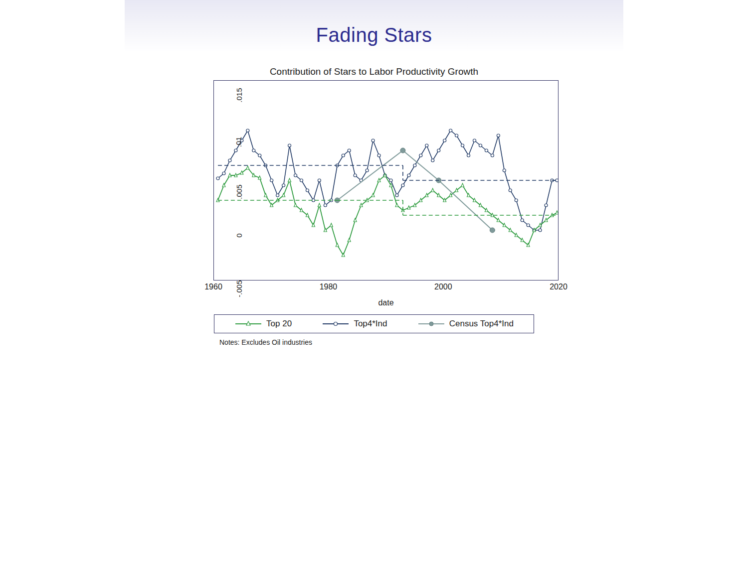Fading Stars
Contribution of Stars to Labor Productivity Growth
.015 .01 .005 0 -.005
1960 1980 2000 2020
date
Top 20
Top4*Ind
Census Top4*Ind
Notes: Excludes Oil industries